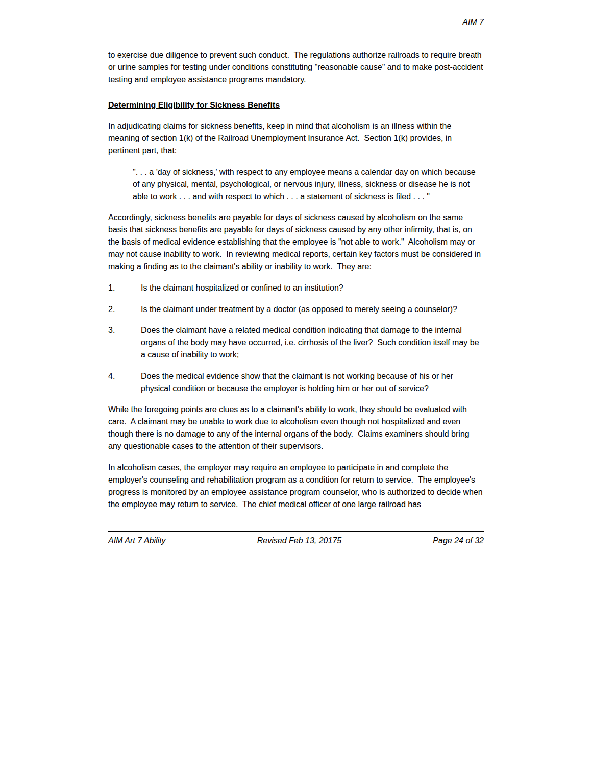AIM 7
to exercise due diligence to prevent such conduct. The regulations authorize railroads to require breath or urine samples for testing under conditions constituting "reasonable cause" and to make post-accident testing and employee assistance programs mandatory.
Determining Eligibility for Sickness Benefits
In adjudicating claims for sickness benefits, keep in mind that alcoholism is an illness within the meaning of section 1(k) of the Railroad Unemployment Insurance Act. Section 1(k) provides, in pertinent part, that:
". . . a 'day of sickness,' with respect to any employee means a calendar day on which because of any physical, mental, psychological, or nervous injury, illness, sickness or disease he is not able to work . . . and with respect to which . . . a statement of sickness is filed . . . "
Accordingly, sickness benefits are payable for days of sickness caused by alcoholism on the same basis that sickness benefits are payable for days of sickness caused by any other infirmity, that is, on the basis of medical evidence establishing that the employee is "not able to work." Alcoholism may or may not cause inability to work. In reviewing medical reports, certain key factors must be considered in making a finding as to the claimant's ability or inability to work. They are:
1. Is the claimant hospitalized or confined to an institution?
2. Is the claimant under treatment by a doctor (as opposed to merely seeing a counselor)?
3. Does the claimant have a related medical condition indicating that damage to the internal organs of the body may have occurred, i.e. cirrhosis of the liver? Such condition itself may be a cause of inability to work;
4. Does the medical evidence show that the claimant is not working because of his or her physical condition or because the employer is holding him or her out of service?
While the foregoing points are clues as to a claimant's ability to work, they should be evaluated with care. A claimant may be unable to work due to alcoholism even though not hospitalized and even though there is no damage to any of the internal organs of the body. Claims examiners should bring any questionable cases to the attention of their supervisors.
In alcoholism cases, the employer may require an employee to participate in and complete the employer's counseling and rehabilitation program as a condition for return to service. The employee's progress is monitored by an employee assistance program counselor, who is authorized to decide when the employee may return to service. The chief medical officer of one large railroad has
AIM Art 7 Ability Revised Feb 13, 20175 Page 24 of 32